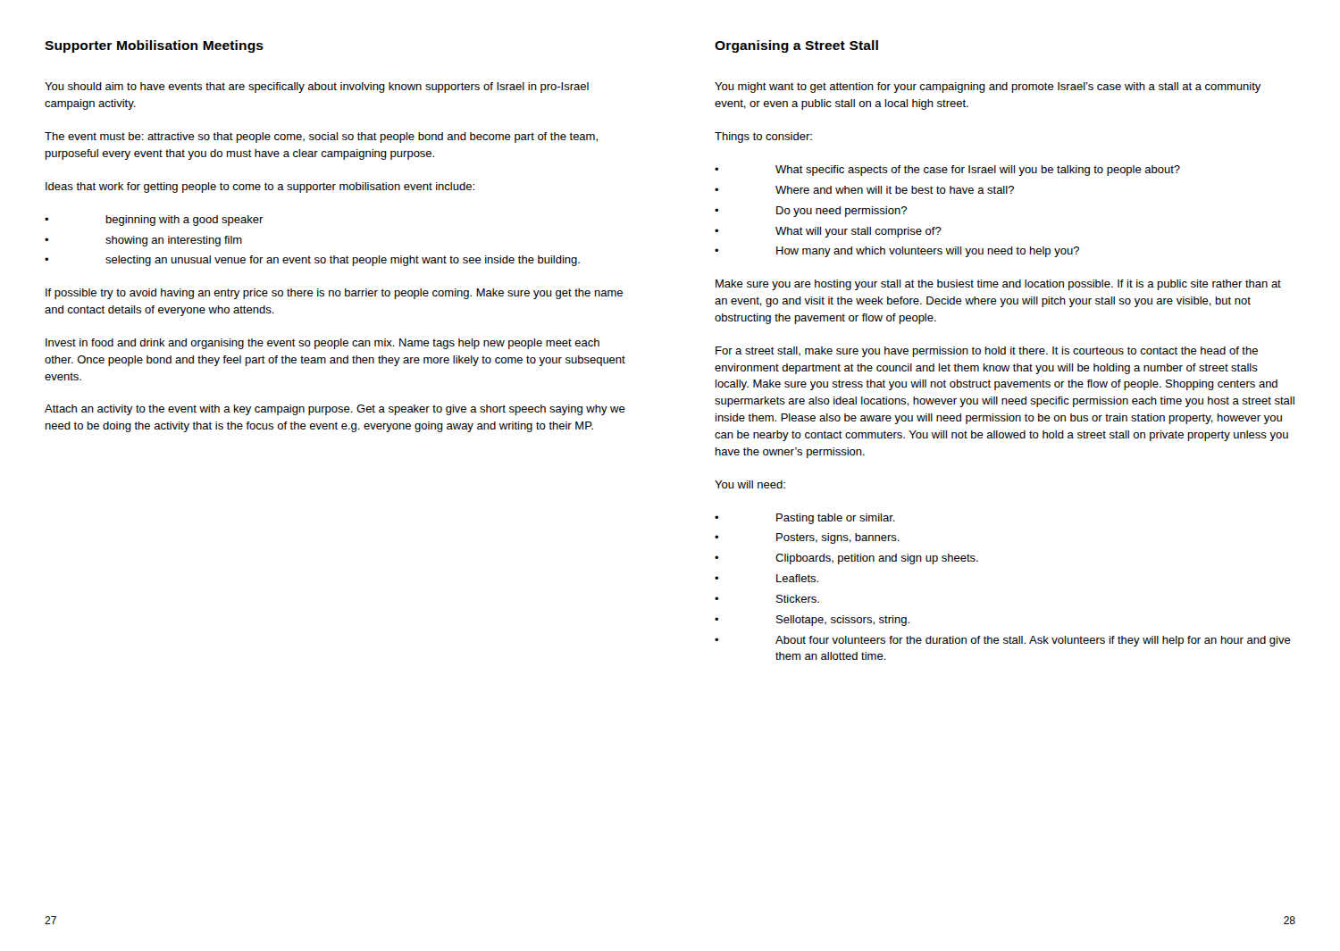Supporter Mobilisation Meetings
You should aim to have events that are specifically about involving known supporters of Israel in pro-Israel campaign activity.
The event must be: attractive so that people come, social so that people bond and become part of the team, purposeful every event that you do must have a clear campaigning purpose.
Ideas that work for getting people to come to a supporter mobilisation event include:
beginning with a good speaker
showing an interesting film
selecting an unusual venue for an event so that people might want to see inside the building.
If possible try to avoid having an entry price so there is no barrier to people coming. Make sure you get the name and contact details of everyone who attends.
Invest in food and drink and organising the event so people can mix. Name tags help new people meet each other. Once people bond and they feel part of the team and then they are more likely to come to your subsequent events.
Attach an activity to the event with a key campaign purpose. Get a speaker to give a short speech saying why we need to be doing the activity that is the focus of the event e.g. everyone going away and writing to their MP.
27
Organising a Street Stall
You might want to get attention for your campaigning and promote Israel’s case with a stall at a community event, or even a public stall on a local high street.
Things to consider:
What specific aspects of the case for Israel will you be talking to people about?
Where and when will it be best to have a stall?
Do you need permission?
What will your stall comprise of?
How many and which volunteers will you need to help you?
Make sure you are hosting your stall at the busiest time and location possible. If it is a public site rather than at an event, go and visit it the week before. Decide where you will pitch your stall so you are visible, but not obstructing the pavement or flow of people.
For a street stall, make sure you have permission to hold it there. It is courteous to contact the head of the environment department at the council and let them know that you will be holding a number of street stalls locally. Make sure you stress that you will not obstruct pavements or the flow of people. Shopping centers and supermarkets are also ideal locations, however you will need specific permission each time you host a street stall inside them. Please also be aware you will need permission to be on bus or train station property, however you can be nearby to contact commuters. You will not be allowed to hold a street stall on private property unless you have the owner’s permission.
You will need:
Pasting table or similar.
Posters, signs, banners.
Clipboards, petition and sign up sheets.
Leaflets.
Stickers.
Sellotape, scissors, string.
About four volunteers for the duration of the stall. Ask volunteers if they will help for an hour and give them an allotted time.
28